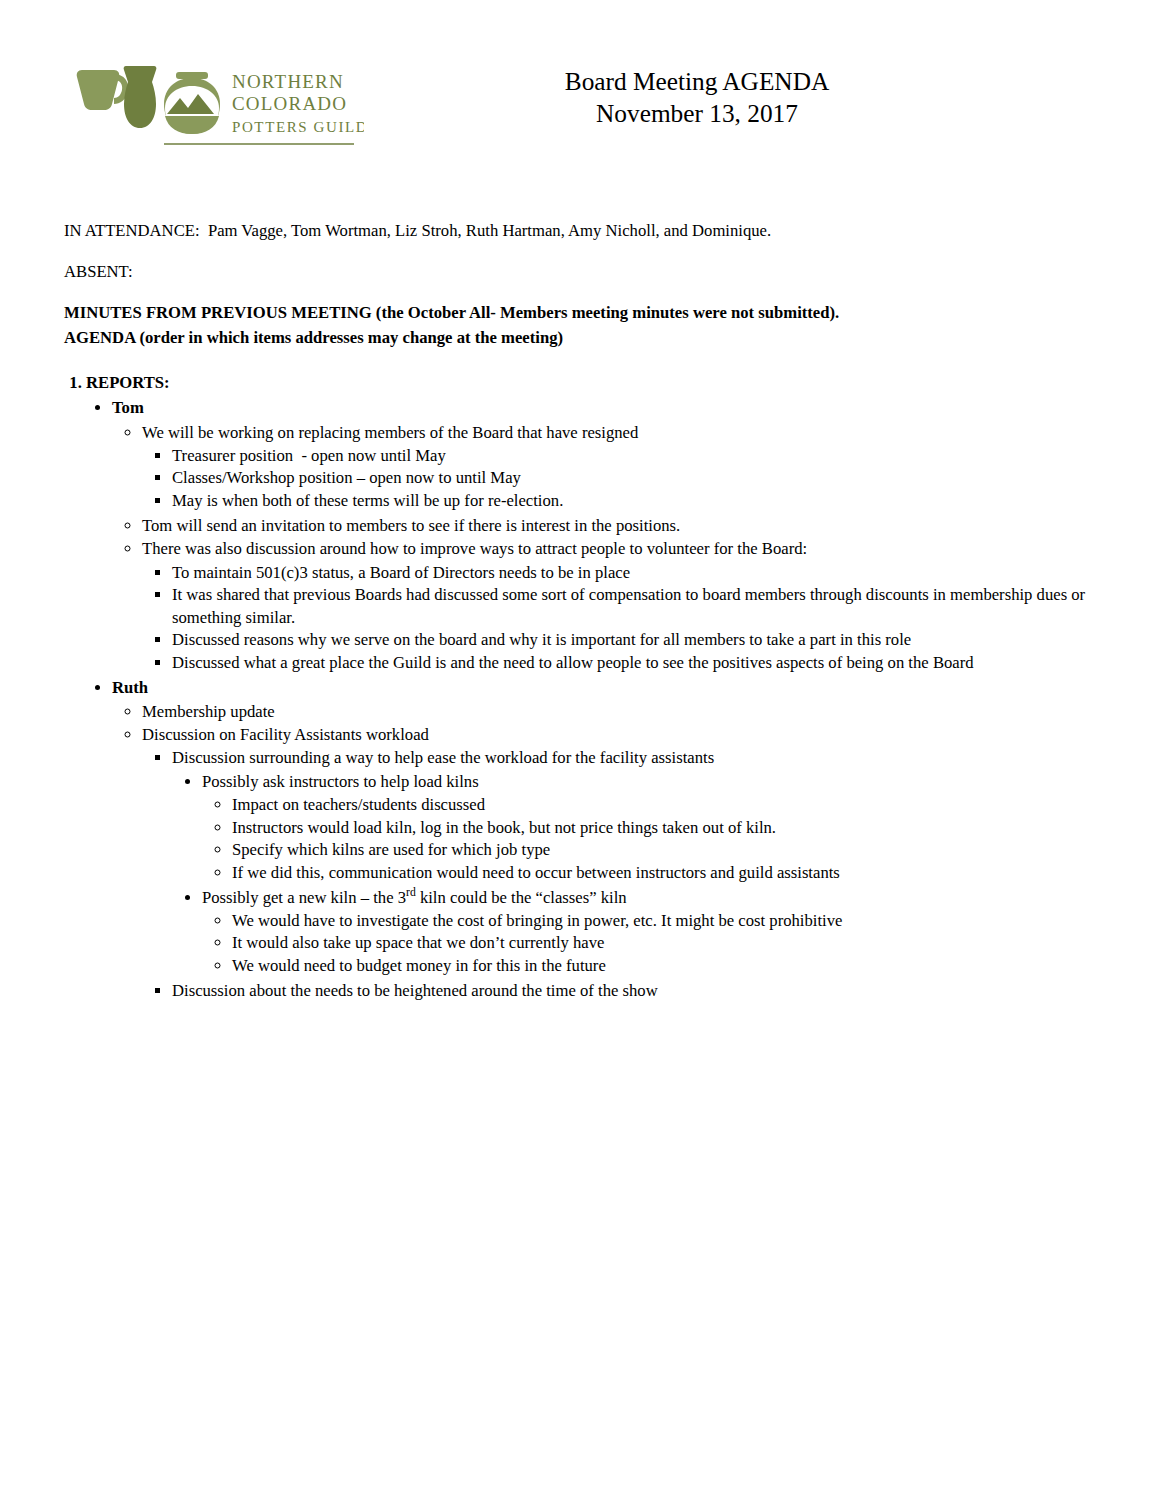NORTHERN COLORADO POTTERS GUILD
Board Meeting AGENDA
November 13, 2017
IN ATTENDANCE: Pam Vagge, Tom Wortman, Liz Stroh, Ruth Hartman, Amy Nicholl, and Dominique.
ABSENT:
MINUTES FROM PREVIOUS MEETING (the October All- Members meeting minutes were not submitted).
AGENDA (order in which items addresses may change at the meeting)
REPORTS:
Tom
We will be working on replacing members of the Board that have resigned
Treasurer position - open now until May
Classes/Workshop position – open now to until May
May is when both of these terms will be up for re-election.
Tom will send an invitation to members to see if there is interest in the positions.
There was also discussion around how to improve ways to attract people to volunteer for the Board:
To maintain 501(c)3 status, a Board of Directors needs to be in place
It was shared that previous Boards had discussed some sort of compensation to board members through discounts in membership dues or something similar.
Discussed reasons why we serve on the board and why it is important for all members to take a part in this role
Discussed what a great place the Guild is and the need to allow people to see the positives aspects of being on the Board
Ruth
Membership update
Discussion on Facility Assistants workload
Discussion surrounding a way to help ease the workload for the facility assistants
Possibly ask instructors to help load kilns
Impact on teachers/students discussed
Instructors would load kiln, log in the book, but not price things taken out of kiln.
Specify which kilns are used for which job type
If we did this, communication would need to occur between instructors and guild assistants
Possibly get a new kiln – the 3rd kiln could be the “classes” kiln
We would have to investigate the cost of bringing in power, etc. It might be cost prohibitive
It would also take up space that we don’t currently have
We would need to budget money in for this in the future
Discussion about the needs to be heightened around the time of the show